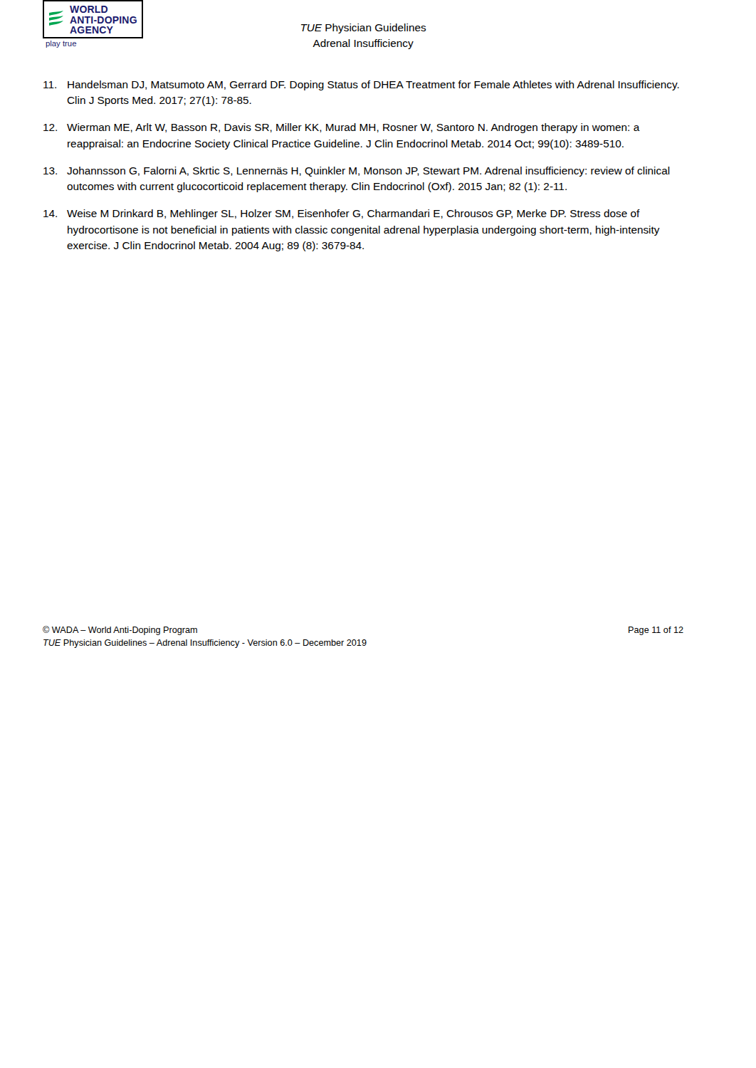WORLD
ANTI-DOPING
AGENCY
play true
TUE Physician Guidelines
Adrenal Insufficiency
Handelsman DJ, Matsumoto AM, Gerrard DF. Doping Status of DHEA Treatment for Female Athletes with Adrenal Insufficiency. Clin J Sports Med. 2017; 27(1): 78-85.
Wierman ME, Arlt W, Basson R, Davis SR, Miller KK, Murad MH, Rosner W, Santoro N. Androgen therapy in women: a reappraisal: an Endocrine Society Clinical Practice Guideline. J Clin Endocrinol Metab. 2014 Oct; 99(10): 3489-510.
Johannsson G, Falorni A, Skrtic S, Lennernäs H, Quinkler M, Monson JP, Stewart PM. Adrenal insufficiency: review of clinical outcomes with current glucocorticoid replacement therapy. Clin Endocrinol (Oxf). 2015 Jan; 82 (1): 2-11.
Weise M Drinkard B, Mehlinger SL, Holzer SM, Eisenhofer G, Charmandari E, Chrousos GP, Merke DP. Stress dose of hydrocortisone is not beneficial in patients with classic congenital adrenal hyperplasia undergoing short-term, high-intensity exercise. J Clin Endocrinol Metab. 2004 Aug; 89 (8): 3679-84.
© WADA – World Anti-Doping ProgramPage 11 of 12 TUE Physician Guidelines – Adrenal Insufficiency - Version 6.0 – December 2019